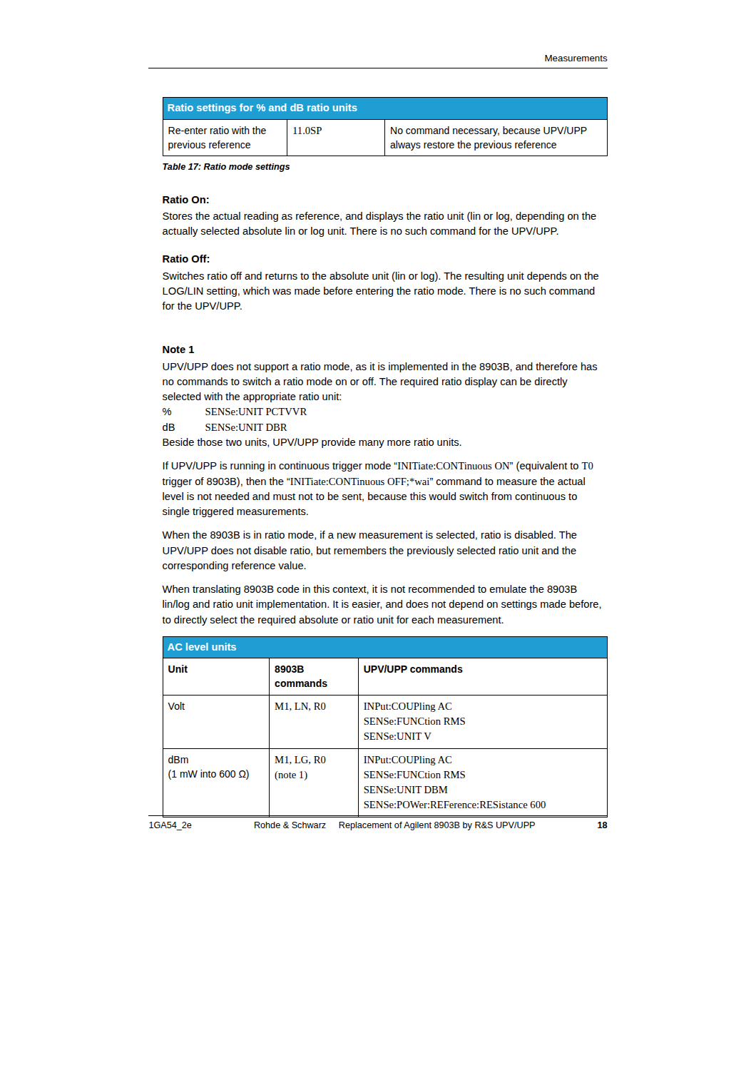Measurements
| Ratio settings for % and dB ratio units |
| --- |
| Re-enter ratio with the previous reference | 11.0SP | No command necessary, because UPV/UPP always restore the previous reference |
Table 17: Ratio mode settings
Ratio On:
Stores the actual reading as reference, and displays the ratio unit (lin or log, depending on the actually selected absolute lin or log unit. There is no such command for the UPV/UPP.
Ratio Off:
Switches ratio off and returns to the absolute unit (lin or log). The resulting unit depends on the LOG/LIN setting, which was made before entering the ratio mode. There is no such command for the UPV/UPP.
Note 1
UPV/UPP does not support a ratio mode, as it is implemented in the 8903B, and therefore has no commands to switch a ratio mode on or off. The required ratio display can be directly selected with the appropriate ratio unit:
% SENSe:UNIT PCTVVR
dB SENSe:UNIT DBR
Beside those two units, UPV/UPP provide many more ratio units.
If UPV/UPP is running in continuous trigger mode “INITiate:CONTinuous ON” (equivalent to T0 trigger of 8903B), then the “INITiate:CONTinuous OFF;*wai” command to measure the actual level is not needed and must not to be sent, because this would switch from continuous to single triggered measurements.
When the 8903B is in ratio mode, if a new measurement is selected, ratio is disabled. The UPV/UPP does not disable ratio, but remembers the previously selected ratio unit and the corresponding reference value.
When translating 8903B code in this context, it is not recommended to emulate the 8903B lin/log and ratio unit implementation. It is easier, and does not depend on settings made before, to directly select the required absolute or ratio unit for each measurement.
| AC level units |
| --- |
| Unit | 8903B commands | UPV/UPP commands |
| Volt | M1, LN, R0 | INPut:COUPling AC SENSe:FUNCtion RMS SENSe:UNIT V |
| dBm (1 mW into 600 Ω) | M1, LG, R0 (note 1) | INPut:COUPling AC SENSe:FUNCtion RMS SENSe:UNIT DBM SENSe:POWer:REFerence:RESistance 600 |
1GA54_2e Rohde & Schwarz Replacement of Agilent 8903B by R&S UPV/UPP 18